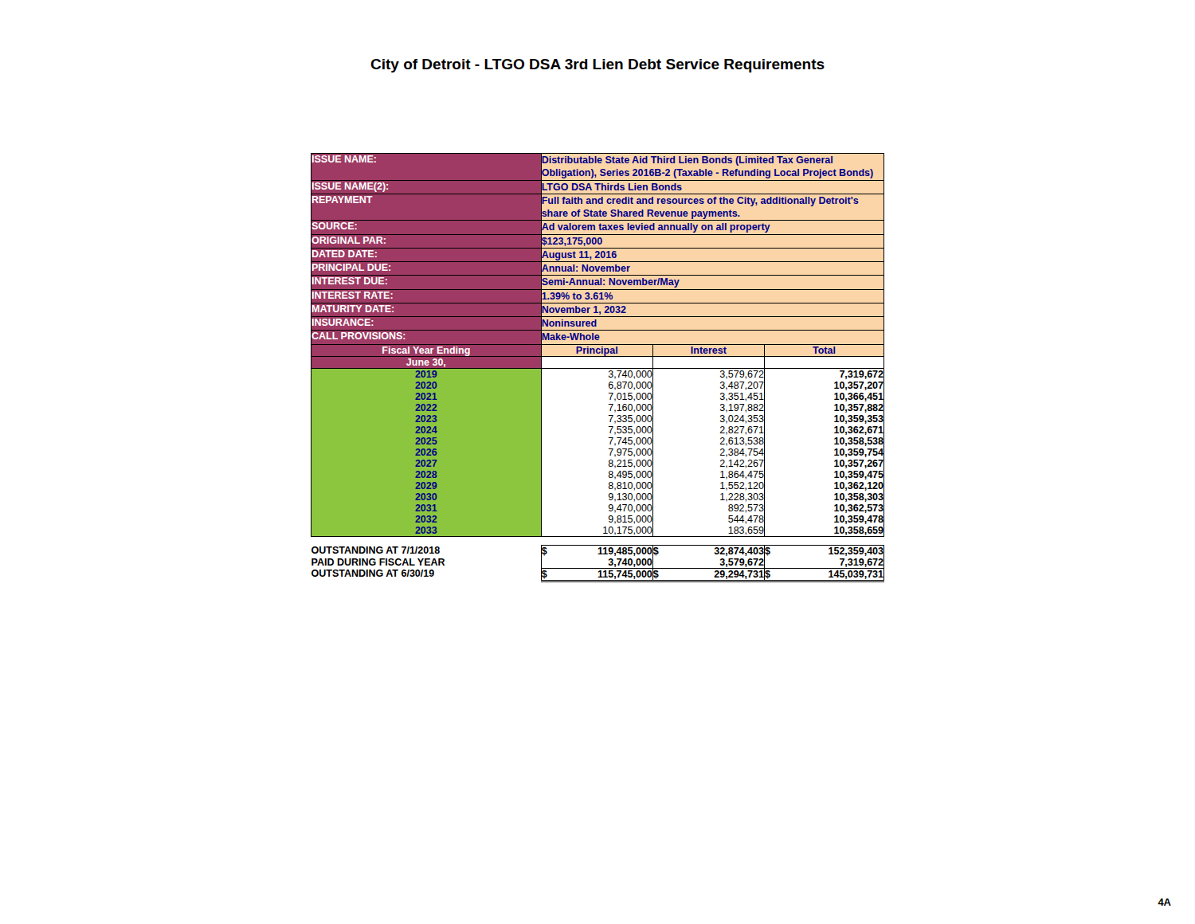City of Detroit - LTGO DSA 3rd Lien Debt Service Requirements
| ISSUE NAME: | Distributable State Aid Third Lien Bonds (Limited Tax General Obligation), Series 2016B-2 (Taxable - Refunding Local Project Bonds) |
| ISSUE NAME(2): | LTGO DSA Thirds Lien Bonds |
| REPAYMENT | Full faith and credit and resources of the City, additionally Detroit's share of State Shared Revenue payments. |
| SOURCE: | Ad valorem taxes levied annually on all property |
| ORIGINAL PAR: | $123,175,000 |
| DATED DATE: | August 11, 2016 |
| PRINCIPAL DUE: | Annual: November |
| INTEREST DUE: | Semi-Annual: November/May |
| INTEREST RATE: | 1.39% to 3.61% |
| MATURITY DATE: | November 1, 2032 |
| INSURANCE: | Noninsured |
| CALL PROVISIONS: | Make-Whole |
| Fiscal Year Ending | Principal | Interest | Total |
| June 30, | | | |
| 2019 | 3,740,000 | 3,579,672 | 7,319,672 |
| 2020 | 6,870,000 | 3,487,207 | 10,357,207 |
| 2021 | 7,015,000 | 3,351,451 | 10,366,451 |
| 2022 | 7,160,000 | 3,197,882 | 10,357,882 |
| 2023 | 7,335,000 | 3,024,353 | 10,359,353 |
| 2024 | 7,535,000 | 2,827,671 | 10,362,671 |
| 2025 | 7,745,000 | 2,613,538 | 10,358,538 |
| 2026 | 7,975,000 | 2,384,754 | 10,359,754 |
| 2027 | 8,215,000 | 2,142,267 | 10,357,267 |
| 2028 | 8,495,000 | 1,864,475 | 10,359,475 |
| 2029 | 8,810,000 | 1,552,120 | 10,362,120 |
| 2030 | 9,130,000 | 1,228,303 | 10,358,303 |
| 2031 | 9,470,000 | 892,573 | 10,362,573 |
| 2032 | 9,815,000 | 544,478 | 10,359,478 |
| 2033 | 10,175,000 | 183,659 | 10,358,659 |
| OUTSTANDING AT 7/1/2018 | $ 119,485,000 | $ 32,874,403 | $ 152,359,403 |
| PAID DURING FISCAL YEAR | 3,740,000 | 3,579,672 | 7,319,672 |
| OUTSTANDING AT 6/30/19 | $ 115,745,000 | $ 29,294,731 | $ 145,039,731 |
4A